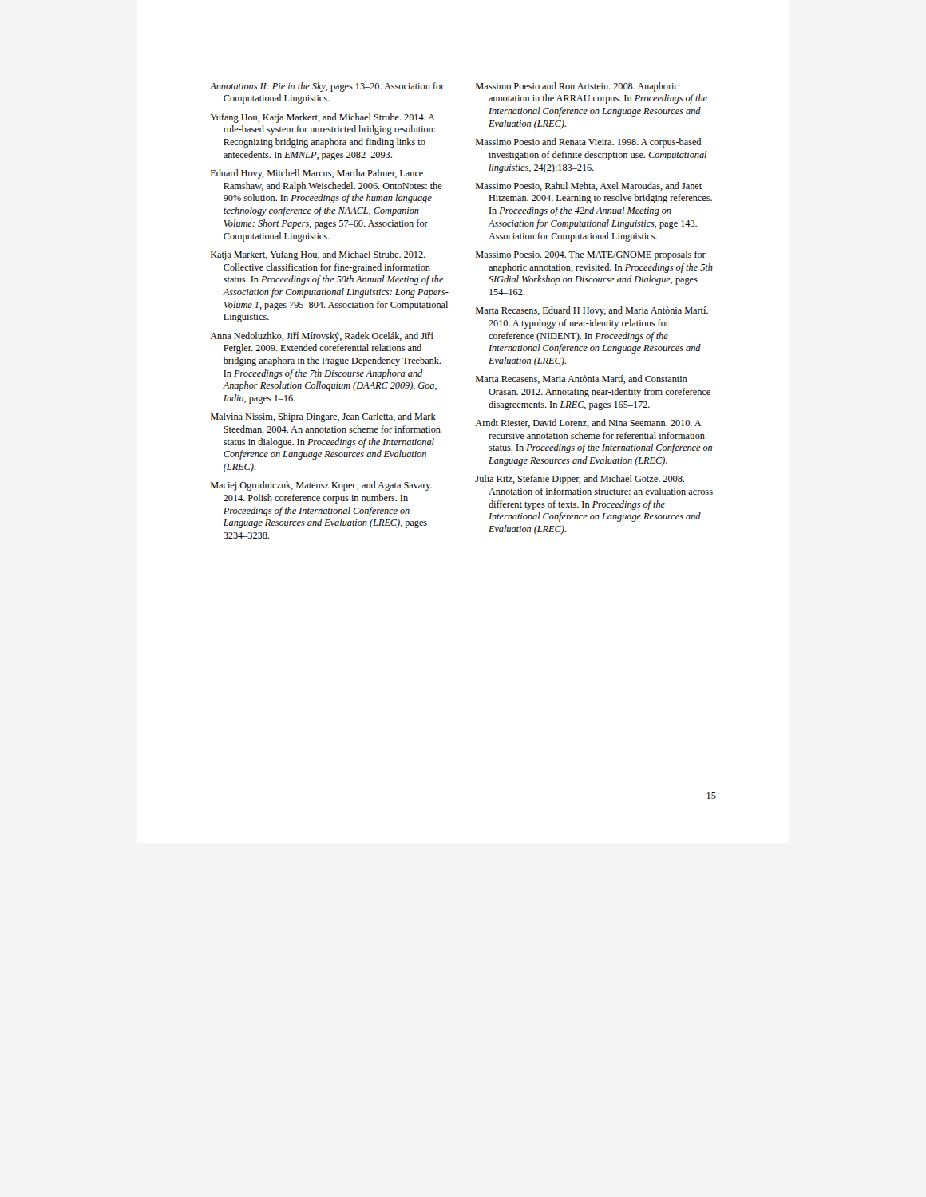Annotations II: Pie in the Sky, pages 13–20. Association for Computational Linguistics.
Yufang Hou, Katja Markert, and Michael Strube. 2014. A rule-based system for unrestricted bridging resolution: Recognizing bridging anaphora and finding links to antecedents. In EMNLP, pages 2082–2093.
Eduard Hovy, Mitchell Marcus, Martha Palmer, Lance Ramshaw, and Ralph Weischedel. 2006. OntoNotes: the 90% solution. In Proceedings of the human language technology conference of the NAACL, Companion Volume: Short Papers, pages 57–60. Association for Computational Linguistics.
Katja Markert, Yufang Hou, and Michael Strube. 2012. Collective classification for fine-grained information status. In Proceedings of the 50th Annual Meeting of the Association for Computational Linguistics: Long Papers-Volume 1, pages 795–804. Association for Computational Linguistics.
Anna Nedoluzhko, Jiří Mírovský, Radek Ocelák, and Jiří Pergler. 2009. Extended coreferential relations and bridging anaphora in the Prague Dependency Treebank. In Proceedings of the 7th Discourse Anaphora and Anaphor Resolution Colloquium (DAARC 2009), Goa, India, pages 1–16.
Malvina Nissim, Shipra Dingare, Jean Carletta, and Mark Steedman. 2004. An annotation scheme for information status in dialogue. In Proceedings of the International Conference on Language Resources and Evaluation (LREC).
Maciej Ogrodniczuk, Mateusz Kopec, and Agata Savary. 2014. Polish coreference corpus in numbers. In Proceedings of the International Conference on Language Resources and Evaluation (LREC), pages 3234–3238.
Massimo Poesio and Ron Artstein. 2008. Anaphoric annotation in the ARRAU corpus. In Proceedings of the International Conference on Language Resources and Evaluation (LREC).
Massimo Poesio and Renata Vieira. 1998. A corpus-based investigation of definite description use. Computational linguistics, 24(2):183–216.
Massimo Poesio, Rahul Mehta, Axel Maroudas, and Janet Hitzeman. 2004. Learning to resolve bridging references. In Proceedings of the 42nd Annual Meeting on Association for Computational Linguistics, page 143. Association for Computational Linguistics.
Massimo Poesio. 2004. The MATE/GNOME proposals for anaphoric annotation, revisited. In Proceedings of the 5th SIGdial Workshop on Discourse and Dialogue, pages 154–162.
Marta Recasens, Eduard H Hovy, and Maria Antònia Martí. 2010. A typology of near-identity relations for coreference (NIDENT). In Proceedings of the International Conference on Language Resources and Evaluation (LREC).
Marta Recasens, Maria Antònia Martí, and Constantin Orasan. 2012. Annotating near-identity from coreference disagreements. In LREC, pages 165–172.
Arndt Riester, David Lorenz, and Nina Seemann. 2010. A recursive annotation scheme for referential information status. In Proceedings of the International Conference on Language Resources and Evaluation (LREC).
Julia Ritz, Stefanie Dipper, and Michael Götze. 2008. Annotation of information structure: an evaluation across different types of texts. In Proceedings of the International Conference on Language Resources and Evaluation (LREC).
15